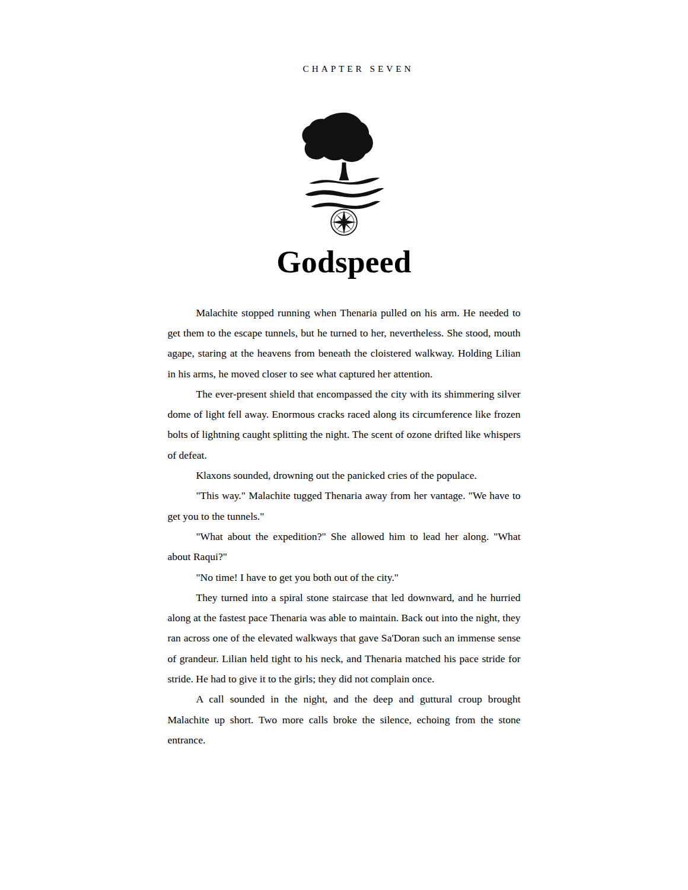Chapter Seven
Godspeed
Malachite stopped running when Thenaria pulled on his arm. He needed to get them to the escape tunnels, but he turned to her, nevertheless. She stood, mouth agape, staring at the heavens from beneath the cloistered walkway. Holding Lilian in his arms, he moved closer to see what captured her attention.
The ever-present shield that encompassed the city with its shimmering silver dome of light fell away. Enormous cracks raced along its circumference like frozen bolts of lightning caught splitting the night. The scent of ozone drifted like whispers of defeat.
Klaxons sounded, drowning out the panicked cries of the populace.
"This way." Malachite tugged Thenaria away from her vantage. "We have to get you to the tunnels."
"What about the expedition?" She allowed him to lead her along. "What about Raqui?"
"No time! I have to get you both out of the city."
They turned into a spiral stone staircase that led downward, and he hurried along at the fastest pace Thenaria was able to maintain. Back out into the night, they ran across one of the elevated walkways that gave Sa'Doran such an immense sense of grandeur. Lilian held tight to his neck, and Thenaria matched his pace stride for stride. He had to give it to the girls; they did not complain once.
A call sounded in the night, and the deep and guttural croup brought Malachite up short. Two more calls broke the silence, echoing from the stone entrance.